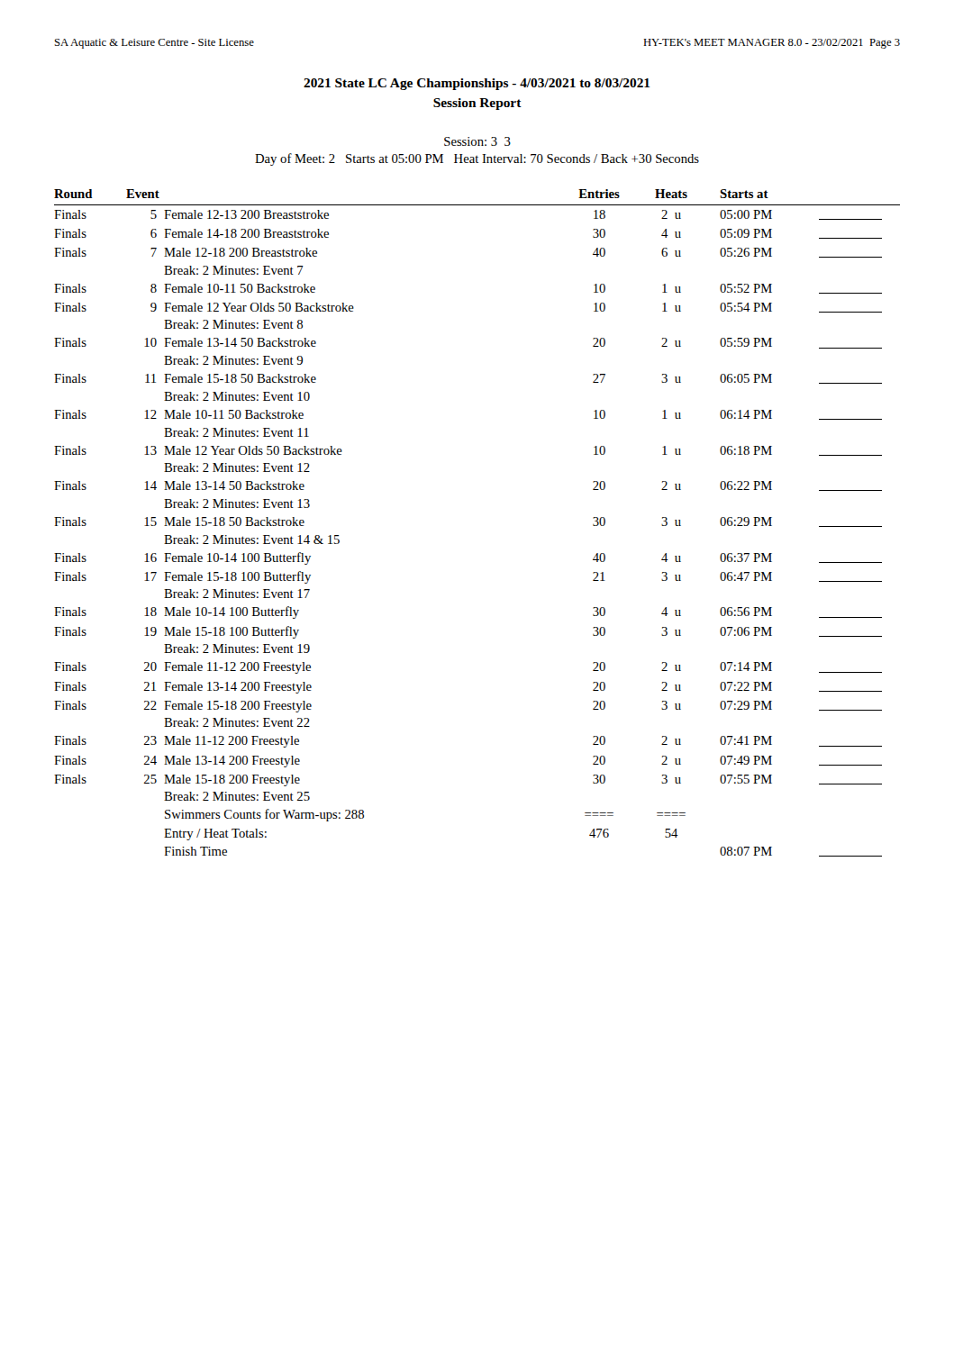SA Aquatic & Leisure Centre - Site License HY-TEK's MEET MANAGER 8.0 - 23/02/2021 Page 3
2021 State LC Age Championships - 4/03/2021 to 8/03/2021
Session Report
Session: 3 3
Day of Meet: 2 Starts at 05:00 PM Heat Interval: 70 Seconds / Back +30 Seconds
| Round | Event | Entries | Heats | Starts at | |
| --- | --- | --- | --- | --- | --- |
| Finals | 5 | Female 12-13 200 Breaststroke | 18 | 2 u | 05:00 PM | |
| Finals | 6 | Female 14-18 200 Breaststroke | 30 | 4 u | 05:09 PM | |
| Finals | 7 | Male 12-18 200 Breaststroke | 40 | 6 u | 05:26 PM | |
| | | Break: 2 Minutes: Event 7 | | | | |
| Finals | 8 | Female 10-11 50 Backstroke | 10 | 1 u | 05:52 PM | |
| Finals | 9 | Female 12 Year Olds 50 Backstroke | 10 | 1 u | 05:54 PM | |
| | | Break: 2 Minutes: Event 8 | | | | |
| Finals | 10 | Female 13-14 50 Backstroke | 20 | 2 u | 05:59 PM | |
| | | Break: 2 Minutes: Event 9 | | | | |
| Finals | 11 | Female 15-18 50 Backstroke | 27 | 3 u | 06:05 PM | |
| | | Break: 2 Minutes: Event 10 | | | | |
| Finals | 12 | Male 10-11 50 Backstroke | 10 | 1 u | 06:14 PM | |
| | | Break: 2 Minutes: Event 11 | | | | |
| Finals | 13 | Male 12 Year Olds 50 Backstroke | 10 | 1 u | 06:18 PM | |
| | | Break: 2 Minutes: Event 12 | | | | |
| Finals | 14 | Male 13-14 50 Backstroke | 20 | 2 u | 06:22 PM | |
| | | Break: 2 Minutes: Event 13 | | | | |
| Finals | 15 | Male 15-18 50 Backstroke | 30 | 3 u | 06:29 PM | |
| | | Break: 2 Minutes: Event 14 & 15 | | | | |
| Finals | 16 | Female 10-14 100 Butterfly | 40 | 4 u | 06:37 PM | |
| Finals | 17 | Female 15-18 100 Butterfly | 21 | 3 u | 06:47 PM | |
| | | Break: 2 Minutes: Event 17 | | | | |
| Finals | 18 | Male 10-14 100 Butterfly | 30 | 4 u | 06:56 PM | |
| Finals | 19 | Male 15-18 100 Butterfly | 30 | 3 u | 07:06 PM | |
| | | Break: 2 Minutes: Event 19 | | | | |
| Finals | 20 | Female 11-12 200 Freestyle | 20 | 2 u | 07:14 PM | |
| Finals | 21 | Female 13-14 200 Freestyle | 20 | 2 u | 07:22 PM | |
| Finals | 22 | Female 15-18 200 Freestyle | 20 | 3 u | 07:29 PM | |
| | | Break: 2 Minutes: Event 22 | | | | |
| Finals | 23 | Male 11-12 200 Freestyle | 20 | 2 u | 07:41 PM | |
| Finals | 24 | Male 13-14 200 Freestyle | 20 | 2 u | 07:49 PM | |
| Finals | 25 | Male 15-18 200 Freestyle | 30 | 3 u | 07:55 PM | |
| | | Break: 2 Minutes: Event 25 | | | | |
| | | Swimmers Counts for Warm-ups: 288 | ==== | ==== | | |
| | | Entry / Heat Totals: | 476 | 54 | | |
| | | Finish Time | | | 08:07 PM | |